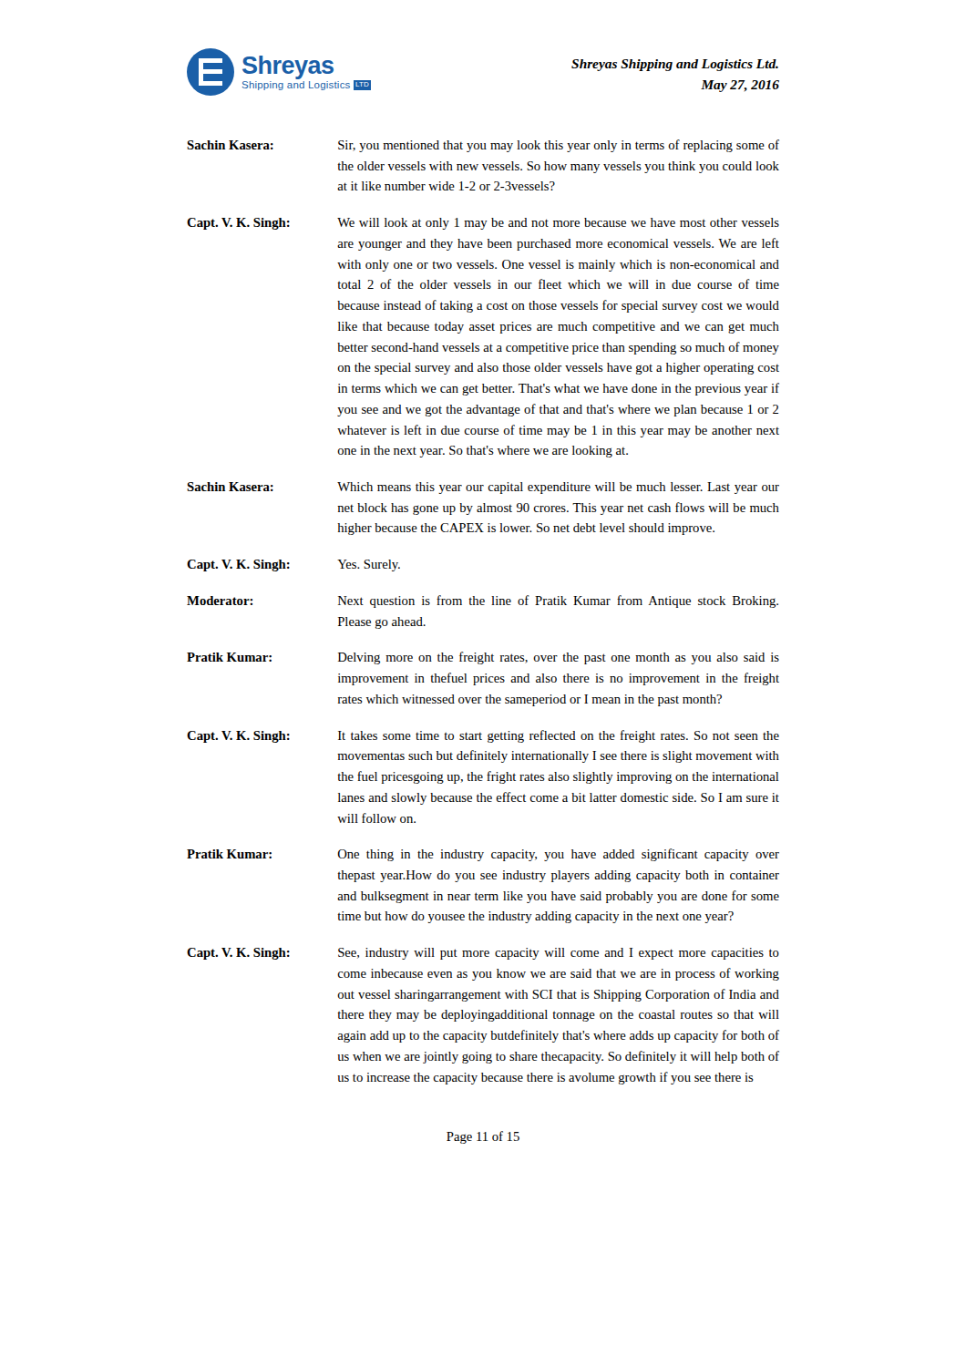Shreyas
Shipping and Logistics LTD
Shreyas Shipping and Logistics Ltd.
May 27, 2016
| Sachin Kasera: | Sir, you mentioned that you may look this year only in terms of replacing some of the older vessels with new vessels. So how many vessels you think you could look at it like number wide 1-2 or 2-3vessels? |
| Capt. V. K. Singh: | We will look at only 1 may be and not more because we have most other vessels are younger and they have been purchased more economical vessels. We are left with only one or two vessels. One vessel is mainly which is non-economical and total 2 of the older vessels in our fleet which we will in due course of time because instead of taking a cost on those vessels for special survey cost we would like that because today asset prices are much competitive and we can get much better second-hand vessels at a competitive price than spending so much of money on the special survey and also those older vessels have got a higher operating cost in terms which we can get better. That's what we have done in the previous year if you see and we got the advantage of that and that's where we plan because 1 or 2 whatever is left in due course of time may be 1 in this year may be another next one in the next year. So that's where we are looking at. |
| Sachin Kasera: | Which means this year our capital expenditure will be much lesser. Last year our net block has gone up by almost 90 crores. This year net cash flows will be much higher because the CAPEX is lower. So net debt level should improve. |
| Capt. V. K. Singh: | Yes. Surely. |
| Moderator: | Next question is from the line of Pratik Kumar from Antique stock Broking. Please go ahead. |
| Pratik Kumar: | Delving more on the freight rates, over the past one month as you also said is improvement in thefuel prices and also there is no improvement in the freight rates which witnessed over the sameperiod or I mean in the past month? |
| Capt. V. K. Singh: | It takes some time to start getting reflected on the freight rates. So not seen the movementas such but definitely internationally I see there is slight movement with the fuel pricesgoing up, the fright rates also slightly improving on the international lanes and slowly because the effect come a bit latter domestic side. So I am sure it will follow on. |
| Pratik Kumar: | One thing in the industry capacity, you have added significant capacity over thepast year.How do you see industry players adding capacity both in container and bulksegment in near term like you have said probably you are done for some time but how do yousee the industry adding capacity in the next one year? |
| Capt. V. K. Singh: | See, industry will put more capacity will come and I expect more capacities to come inbecause even as you know we are said that we are in process of working out vessel sharingarrangement with SCI that is Shipping Corporation of India and there they may be deployingadditional tonnage on the coastal routes so that will again add up to the capacity butdefinitely that's where adds up capacity for both of us when we are jointly going to share thecapacity. So definitely it will help both of us to increase the capacity because there is avolume growth if you see there is |
Page 11 of 15